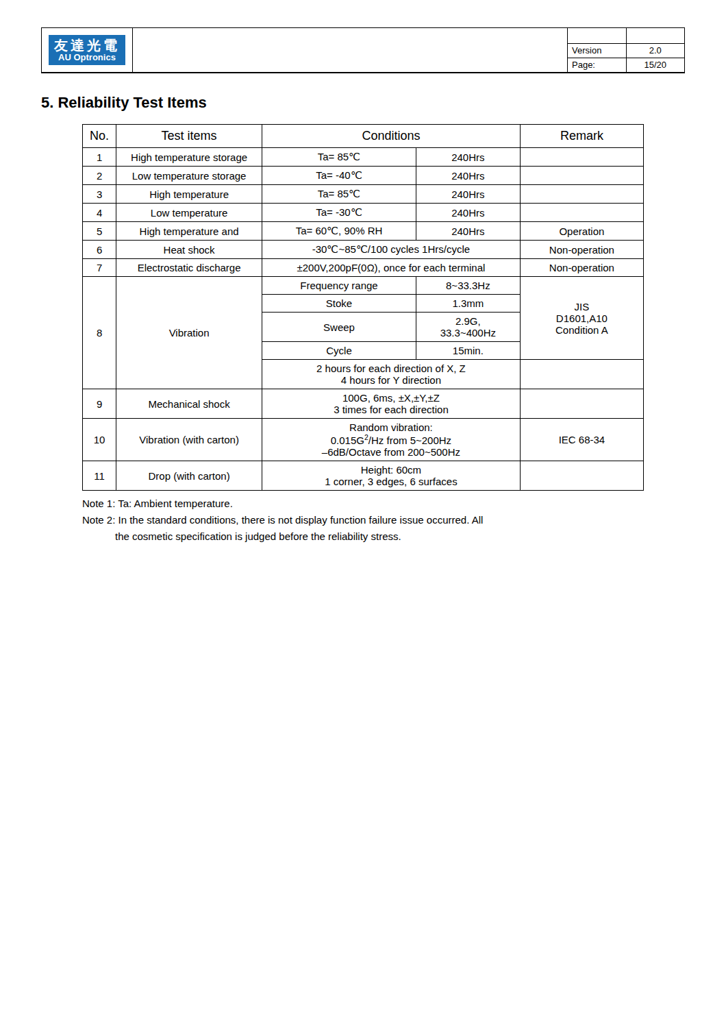友達光電
AU Optronics
Version
2.0
Page:
15/20
5. Reliability Test Items
| No. | Test items | Conditions | Remark |
| --- | --- | --- | --- |
| 1 | High temperature storage | Ta= 85℃ | 240Hrs | |
| 2 | Low temperature storage | Ta= -40℃ | 240Hrs | |
| 3 | High temperature | Ta= 85℃ | 240Hrs | |
| 4 | Low temperature | Ta= -30℃ | 240Hrs | |
| 5 | High temperature and | Ta= 60℃, 90% RH | 240Hrs | Operation |
| 6 | Heat shock | -30℃~85℃/100 cycles 1Hrs/cycle | Non-operation |
| 7 | Electrostatic discharge | ±200V,200pF(0Ω), once for each terminal | Non-operation |
| 8 | Vibration | Frequency range | 8~33.3Hz | JIS D1601,A10 Condition A |
| Stoke | 1.3mm |
| Sweep | 2.9G, 33.3~400Hz |
| Cycle | 15min. |
| 2 hours for each direction of X, Z 4 hours for Y direction | |
| 9 | Mechanical shock | 100G, 6ms, ±X,±Y,±Z 3 times for each direction | |
| 10 | Vibration (with carton) | Random vibration: 0.015G 2 /Hz from 5~200Hz –6dB/Octave from 200~500Hz | IEC 68-34 |
| 11 | Drop (with carton) | Height: 60cm 1 corner, 3 edges, 6 surfaces | |
Note 1: Ta: Ambient temperature.
Note 2: In the standard conditions, there is not display function failure issue occurred. All
the cosmetic specification is judged before the reliability stress.